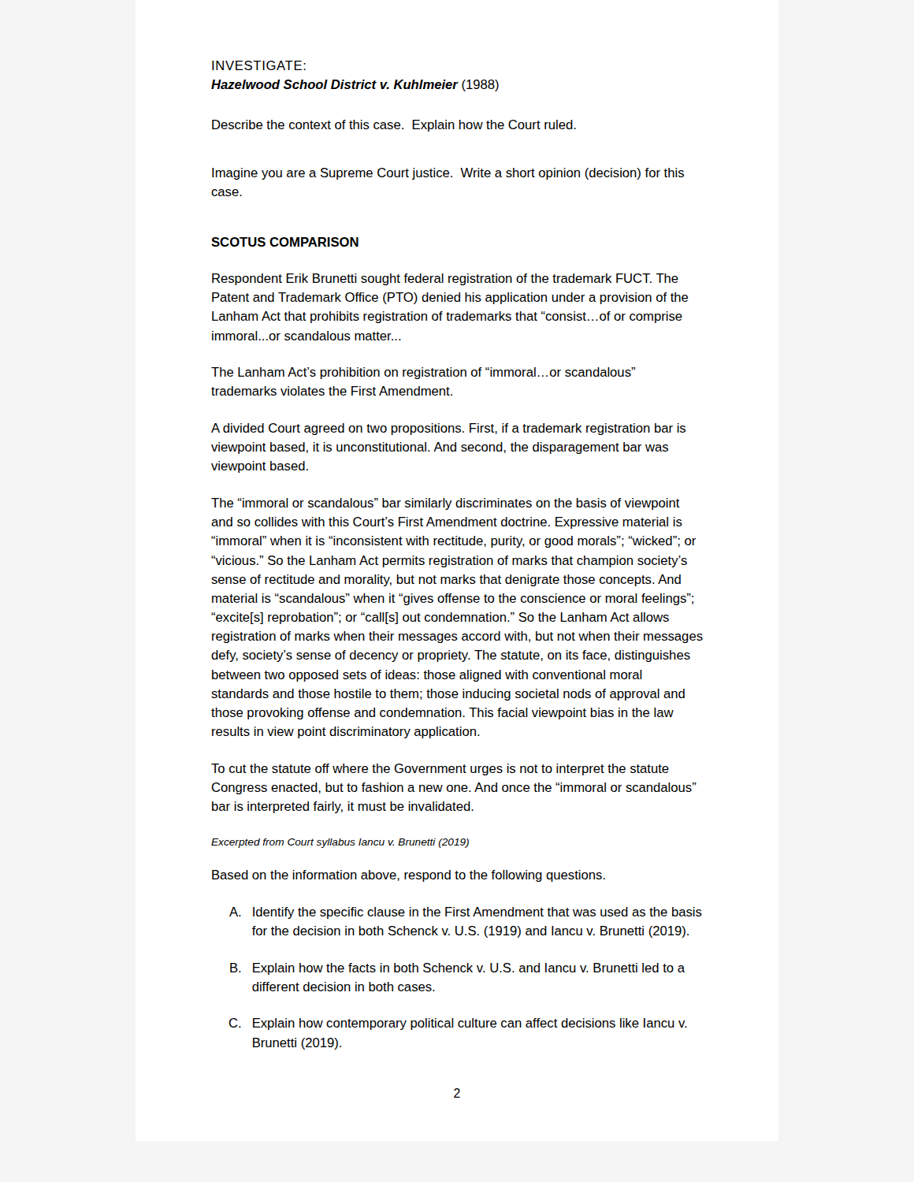INVESTIGATE:
Hazelwood School District v. Kuhlmeier (1988)
Describe the context of this case. Explain how the Court ruled.
Imagine you are a Supreme Court justice. Write a short opinion (decision) for this case.
SCOTUS COMPARISON
Respondent Erik Brunetti sought federal registration of the trademark FUCT. The Patent and Trademark Office (PTO) denied his application under a provision of the Lanham Act that prohibits registration of trademarks that “consist…of or comprise immoral...or scandalous matter...
The Lanham Act’s prohibition on registration of “immoral…or scandalous” trademarks violates the First Amendment.
A divided Court agreed on two propositions. First, if a trademark registration bar is viewpoint based, it is unconstitutional. And second, the disparagement bar was viewpoint based.
The “immoral or scandalous” bar similarly discriminates on the basis of viewpoint and so collides with this Court’s First Amendment doctrine. Expressive material is “immoral” when it is “inconsistent with rectitude, purity, or good morals”; “wicked”; or “vicious.” So the Lanham Act permits registration of marks that champion society’s sense of rectitude and morality, but not marks that denigrate those concepts. And material is “scandalous” when it “gives offense to the conscience or moral feelings”; “excite[s] reprobation”; or “call[s] out condemnation.” So the Lanham Act allows registration of marks when their messages accord with, but not when their messages defy, society’s sense of decency or propriety. The statute, on its face, distinguishes between two opposed sets of ideas: those aligned with conventional moral standards and those hostile to them; those inducing societal nods of approval and those provoking offense and condemnation. This facial viewpoint bias in the law results in view point discriminatory application.
To cut the statute off where the Government urges is not to interpret the statute Congress enacted, but to fashion a new one. And once the “immoral or scandalous” bar is interpreted fairly, it must be invalidated.
Excerpted from Court syllabus Iancu v. Brunetti (2019)
Based on the information above, respond to the following questions.
Identify the specific clause in the First Amendment that was used as the basis for the decision in both Schenck v. U.S. (1919) and Iancu v. Brunetti (2019).
Explain how the facts in both Schenck v. U.S. and Iancu v. Brunetti led to a different decision in both cases.
Explain how contemporary political culture can affect decisions like Iancu v. Brunetti (2019).
2